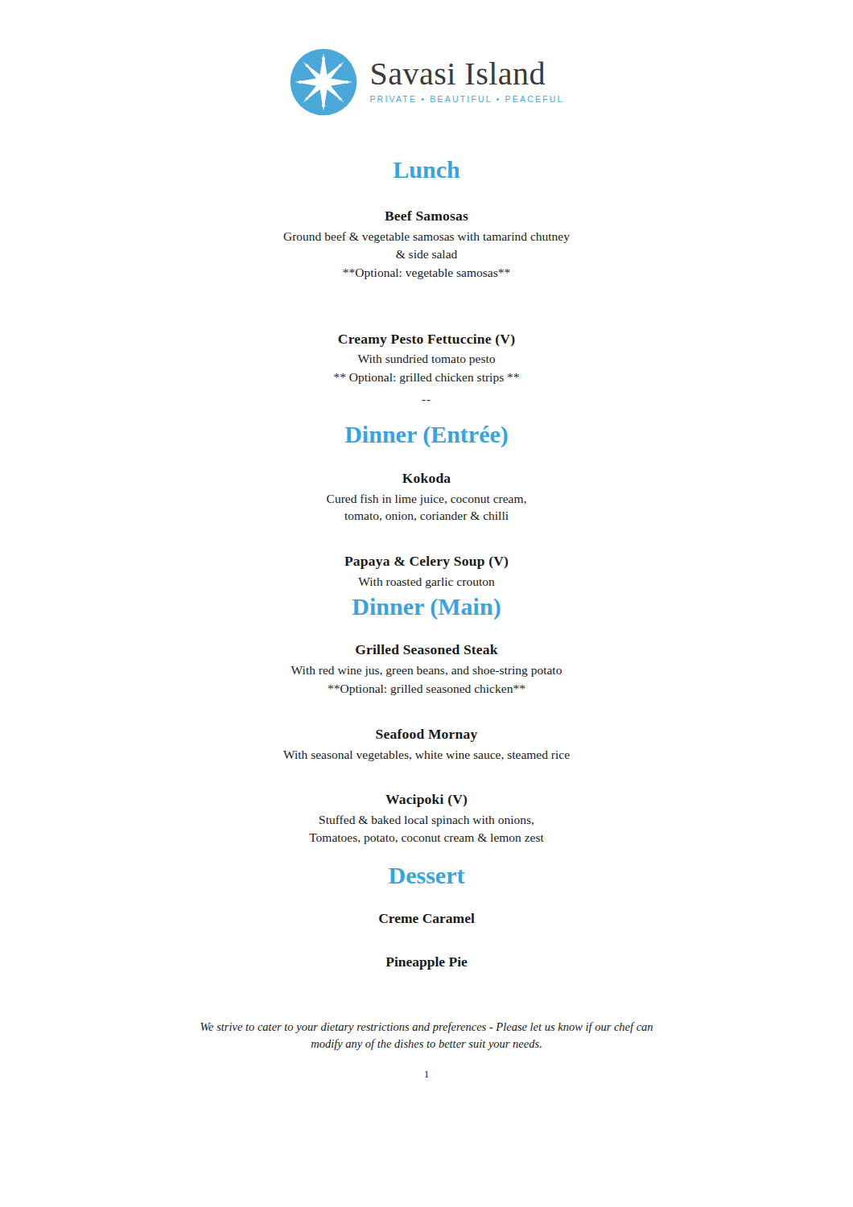Savasi Island
Private • Beautiful • Peaceful
Lunch
Beef Samosas
Ground beef & vegetable samosas with tamarind chutney
& side salad
**Optional: vegetable samosas**
Creamy Pesto Fettuccine (V)
With sundried tomato pesto
** Optional: grilled chicken strips **
--
Dinner (Entrée)
Kokoda
Cured fish in lime juice, coconut cream,
tomato, onion, coriander & chilli
Papaya & Celery Soup (V)
With roasted garlic crouton
Dinner (Main)
Grilled Seasoned Steak
With red wine jus, green beans, and shoe-string potato
**Optional: grilled seasoned chicken**
Seafood Mornay
With seasonal vegetables, white wine sauce, steamed rice
Wacipoki (V)
Stuffed & baked local spinach with onions,
Tomatoes, potato, coconut cream & lemon zest
Dessert
Creme Caramel
Pineapple Pie
We strive to cater to your dietary restrictions and preferences - Please let us know if our chef can modify any of the dishes to better suit your needs.
1